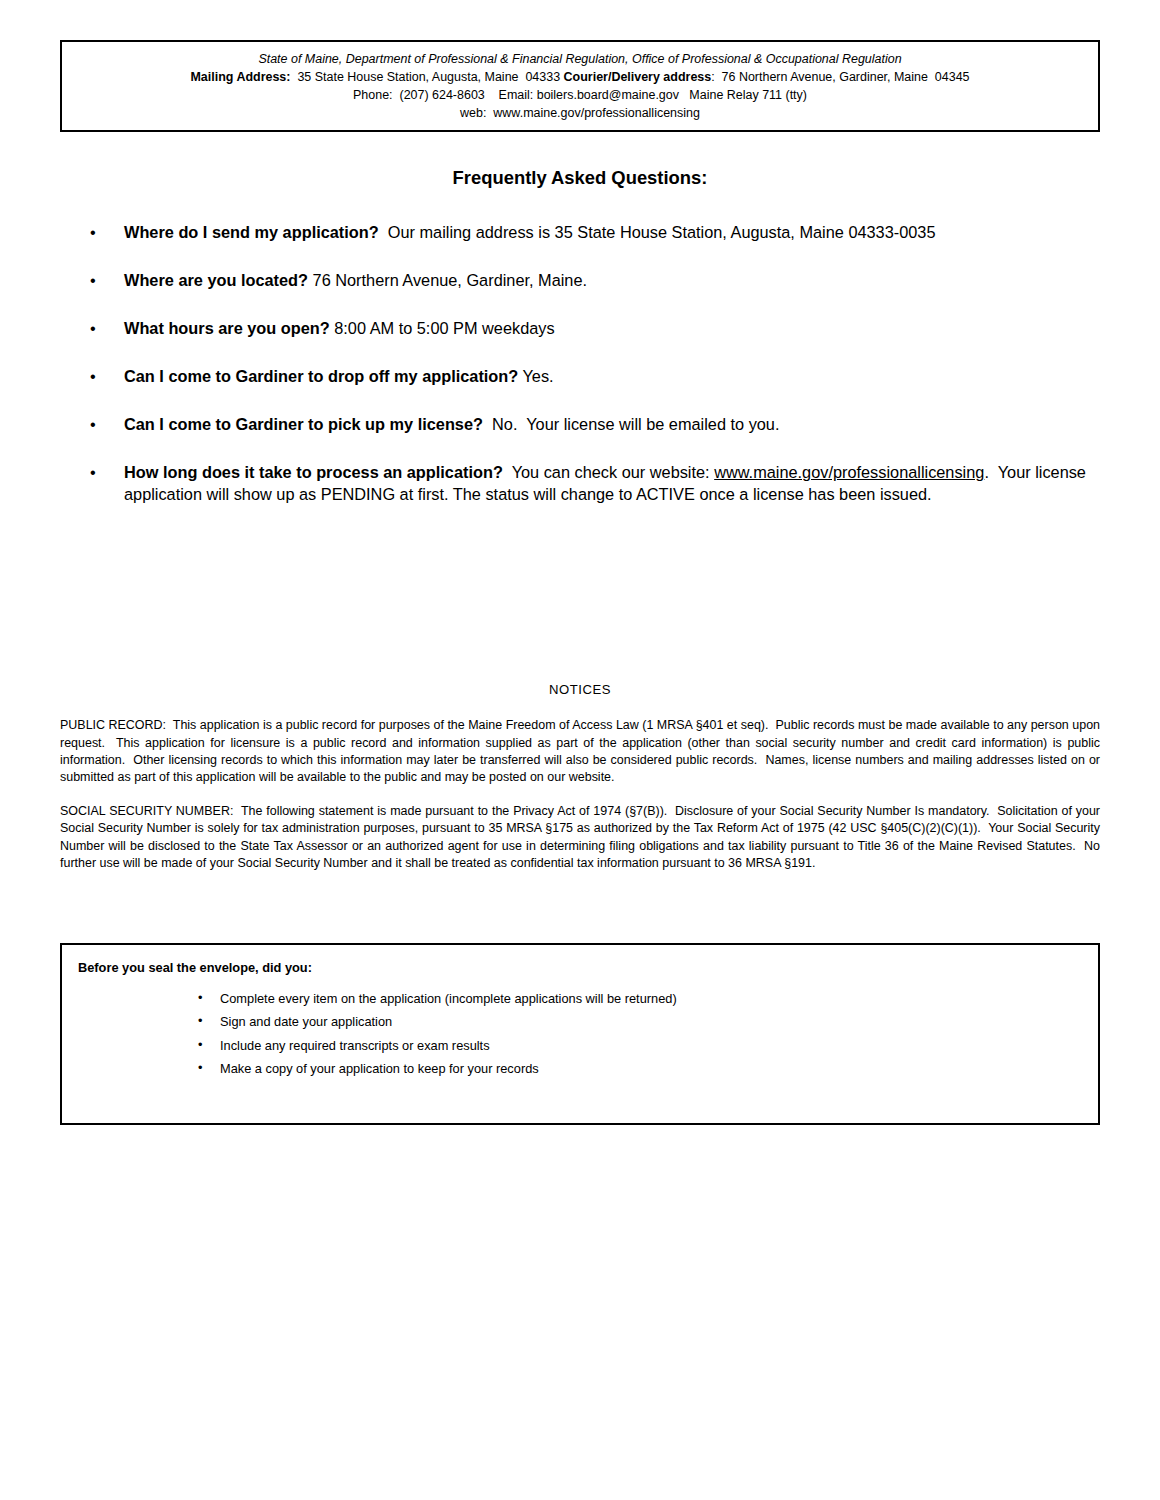State of Maine, Department of Professional & Financial Regulation, Office of Professional & Occupational Regulation
Mailing Address: 35 State House Station, Augusta, Maine 04333 Courier/Delivery address: 76 Northern Avenue, Gardiner, Maine 04345
Phone: (207) 624-8603 Email: boilers.board@maine.gov Maine Relay 711 (tty)
web: www.maine.gov/professionallicensing
Frequently Asked Questions:
Where do I send my application? Our mailing address is 35 State House Station, Augusta, Maine 04333-0035
Where are you located? 76 Northern Avenue, Gardiner, Maine.
What hours are you open? 8:00 AM to 5:00 PM weekdays
Can I come to Gardiner to drop off my application? Yes.
Can I come to Gardiner to pick up my license? No. Your license will be emailed to you.
How long does it take to process an application? You can check our website: www.maine.gov/professionallicensing. Your license application will show up as PENDING at first. The status will change to ACTIVE once a license has been issued.
NOTICES
PUBLIC RECORD: This application is a public record for purposes of the Maine Freedom of Access Law (1 MRSA §401 et seq). Public records must be made available to any person upon request. This application for licensure is a public record and information supplied as part of the application (other than social security number and credit card information) is public information. Other licensing records to which this information may later be transferred will also be considered public records. Names, license numbers and mailing addresses listed on or submitted as part of this application will be available to the public and may be posted on our website.
SOCIAL SECURITY NUMBER: The following statement is made pursuant to the Privacy Act of 1974 (§7(B)). Disclosure of your Social Security Number Is mandatory. Solicitation of your Social Security Number is solely for tax administration purposes, pursuant to 35 MRSA §175 as authorized by the Tax Reform Act of 1975 (42 USC §405(C)(2)(C)(1)). Your Social Security Number will be disclosed to the State Tax Assessor or an authorized agent for use in determining filing obligations and tax liability pursuant to Title 36 of the Maine Revised Statutes. No further use will be made of your Social Security Number and it shall be treated as confidential tax information pursuant to 36 MRSA §191.
Before you seal the envelope, did you:
Complete every item on the application (incomplete applications will be returned)
Sign and date your application
Include any required transcripts or exam results
Make a copy of your application to keep for your records